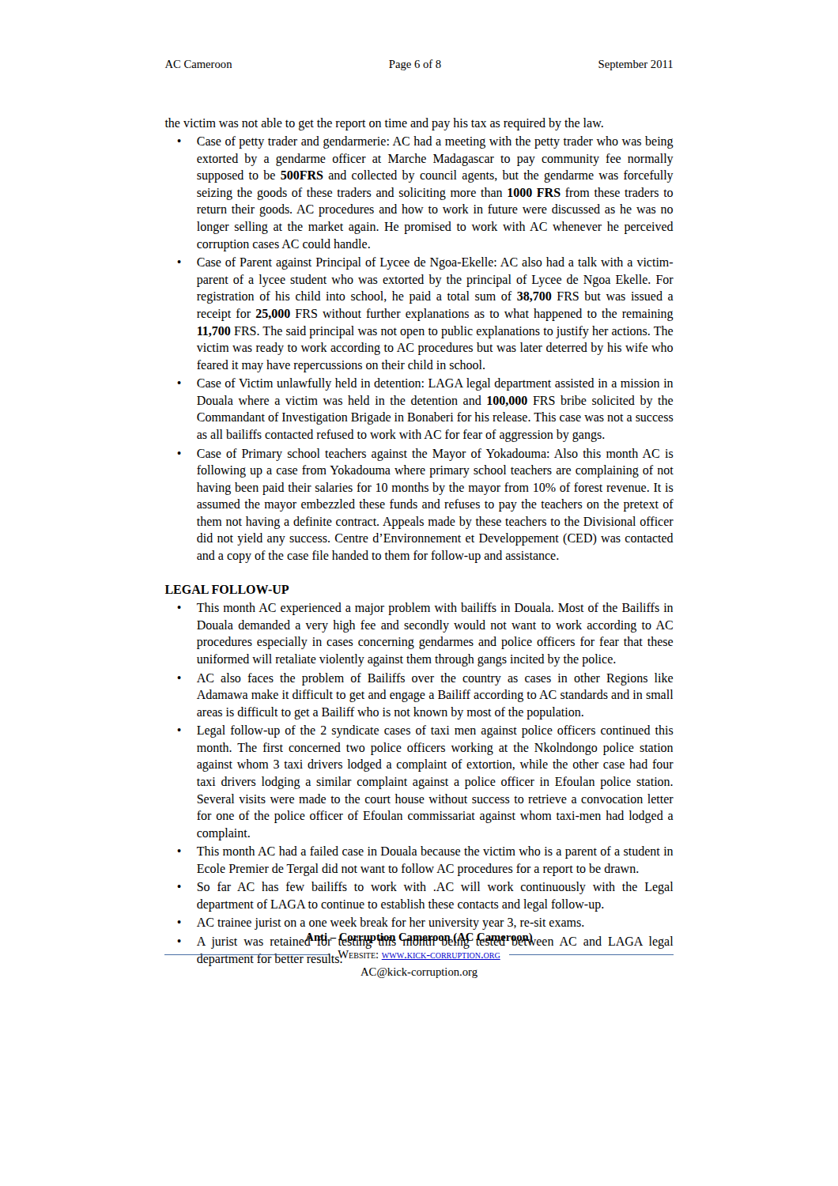AC Cameroon
Page 6 of 8
September 2011
the victim was not able to get the report on time and pay his tax as required by the law.
Case of petty trader and gendarmerie: AC had a meeting with the petty trader who was being extorted by a gendarme officer at Marche Madagascar to pay community fee normally supposed to be 500FRS and collected by council agents, but the gendarme was forcefully seizing the goods of these traders and soliciting more than 1000 FRS from these traders to return their goods. AC procedures and how to work in future were discussed as he was no longer selling at the market again. He promised to work with AC whenever he perceived corruption cases AC could handle.
Case of Parent against Principal of Lycee de Ngoa-Ekelle: AC also had a talk with a victim-parent of a lycee student who was extorted by the principal of Lycee de Ngoa Ekelle. For registration of his child into school, he paid a total sum of 38,700 FRS but was issued a receipt for 25,000 FRS without further explanations as to what happened to the remaining 11,700 FRS. The said principal was not open to public explanations to justify her actions. The victim was ready to work according to AC procedures but was later deterred by his wife who feared it may have repercussions on their child in school.
Case of Victim unlawfully held in detention: LAGA legal department assisted in a mission in Douala where a victim was held in the detention and 100,000 FRS bribe solicited by the Commandant of Investigation Brigade in Bonaberi for his release. This case was not a success as all bailiffs contacted refused to work with AC for fear of aggression by gangs.
Case of Primary school teachers against the Mayor of Yokadouma: Also this month AC is following up a case from Yokadouma where primary school teachers are complaining of not having been paid their salaries for 10 months by the mayor from 10% of forest revenue. It is assumed the mayor embezzled these funds and refuses to pay the teachers on the pretext of them not having a definite contract. Appeals made by these teachers to the Divisional officer did not yield any success. Centre d’Environnement et Developpement (CED) was contacted and a copy of the case file handed to them for follow-up and assistance.
LEGAL FOLLOW-UP
This month AC experienced a major problem with bailiffs in Douala. Most of the Bailiffs in Douala demanded a very high fee and secondly would not want to work according to AC procedures especially in cases concerning gendarmes and police officers for fear that these uniformed will retaliate violently against them through gangs incited by the police.
AC also faces the problem of Bailiffs over the country as cases in other Regions like Adamawa make it difficult to get and engage a Bailiff according to AC standards and in small areas is difficult to get a Bailiff who is not known by most of the population.
Legal follow-up of the 2 syndicate cases of taxi men against police officers continued this month. The first concerned two police officers working at the Nkolndongo police station against whom 3 taxi drivers lodged a complaint of extortion, while the other case had four taxi drivers lodging a similar complaint against a police officer in Efoulan police station. Several visits were made to the court house without success to retrieve a convocation letter for one of the police officer of Efoulan commissariat against whom taxi-men had lodged a complaint.
This month AC had a failed case in Douala because the victim who is a parent of a student in Ecole Premier de Tergal did not want to follow AC procedures for a report to be drawn.
So far AC has few bailiffs to work with .AC will work continuously with the Legal department of LAGA to continue to establish these contacts and legal follow-up.
AC trainee jurist on a one week break for her university year 3, re-sit exams.
A jurist was retained for testing this month being tested between AC and LAGA legal department for better results.
Anti – Corruption Cameroon (AC Cameroon)
Website: www.kick-corruption.org
AC@kick-corruption.org